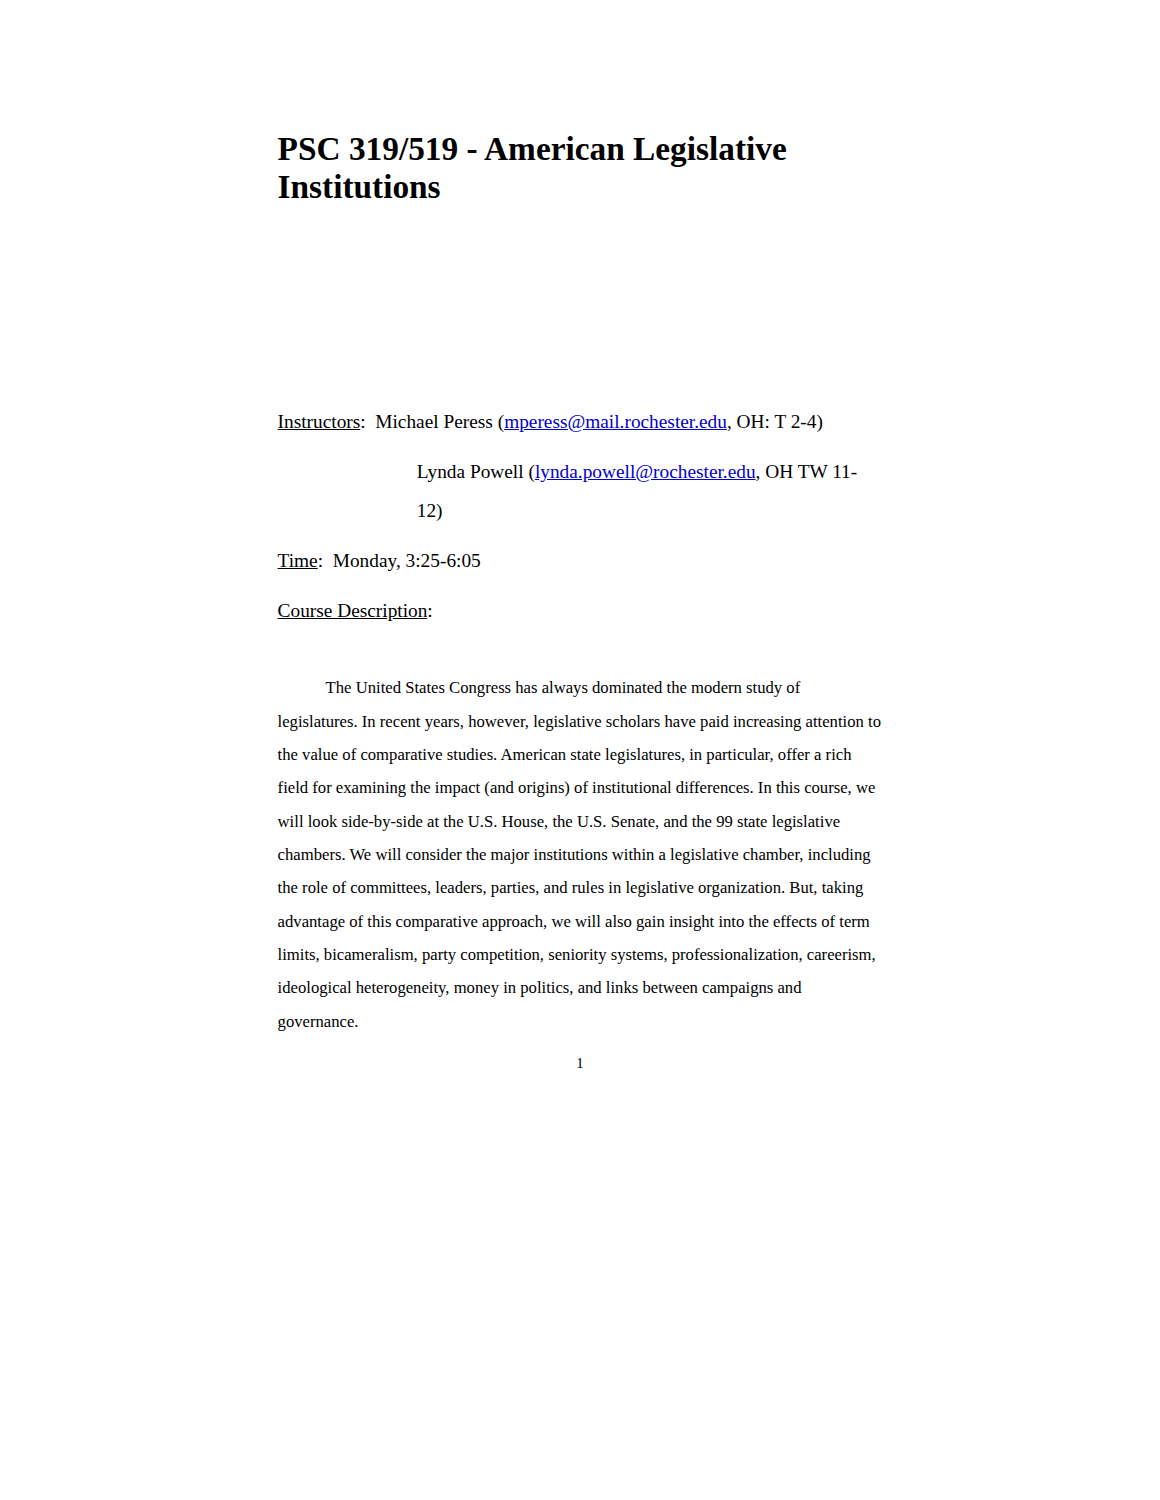PSC 319/519 - American Legislative Institutions
Instructors: Michael Peress (mperess@mail.rochester.edu, OH: T 2-4)
Lynda Powell (lynda.powell@rochester.edu, OH TW 11-12)
Time: Monday, 3:25-6:05
Course Description:
The United States Congress has always dominated the modern study of legislatures. In recent years, however, legislative scholars have paid increasing attention to the value of comparative studies. American state legislatures, in particular, offer a rich field for examining the impact (and origins) of institutional differences. In this course, we will look side-by-side at the U.S. House, the U.S. Senate, and the 99 state legislative chambers. We will consider the major institutions within a legislative chamber, including the role of committees, leaders, parties, and rules in legislative organization. But, taking advantage of this comparative approach, we will also gain insight into the effects of term limits, bicameralism, party competition, seniority systems, professionalization, careerism, ideological heterogeneity, money in politics, and links between campaigns and governance.
1